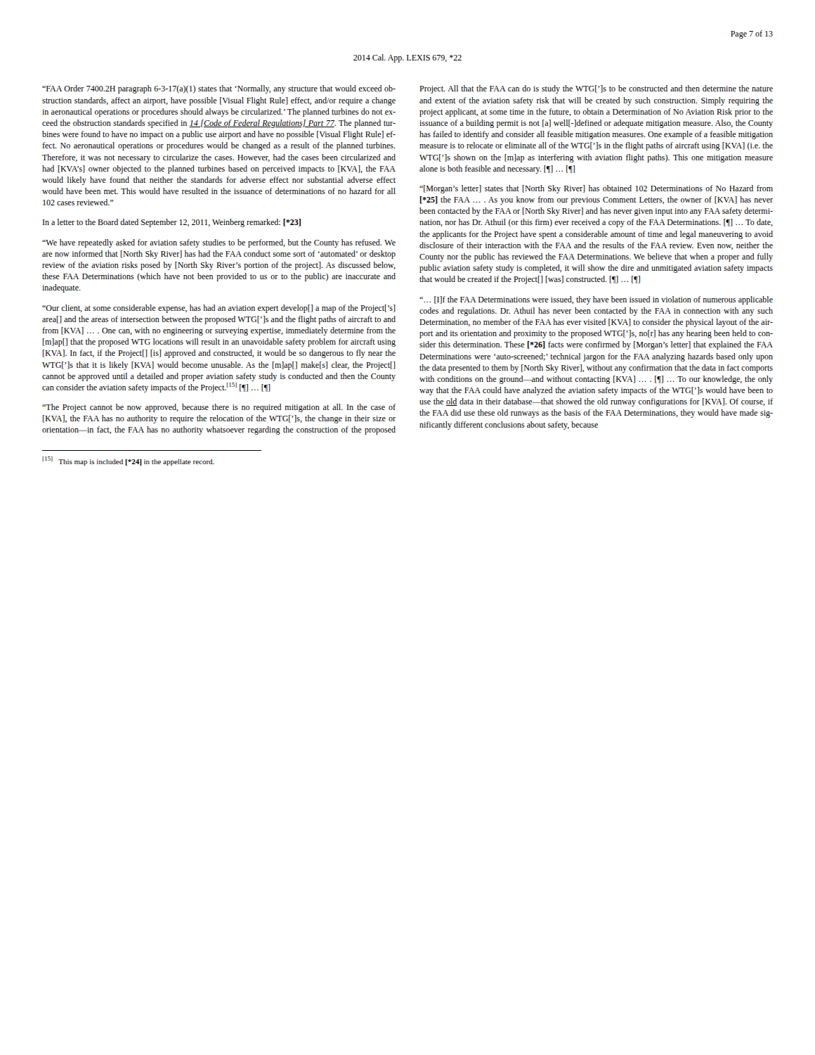Page 7 of 13
2014 Cal. App. LEXIS 679, *22
“FAA Order 7400.2H paragraph 6-3-17(a)(1) states that ‘Normally, any structure that would exceed obstruction standards, affect an airport, have possible [Visual Flight Rule] effect, and/or require a change in aeronautical operations or procedures should always be circularized.’ The planned turbines do not exceed the obstruction standards specified in 14 [Code of Federal Regulations] Part 77. The planned turbines were found to have no impact on a public use airport and have no possible [Visual Flight Rule] effect. No aeronautical operations or procedures would be changed as a result of the planned turbines. Therefore, it was not necessary to circularize the cases. However, had the cases been circularized and had [KVA’s] owner objected to the planned turbines based on perceived impacts to [KVA], the FAA would likely have found that neither the standards for adverse effect nor substantial adverse effect would have been met. This would have resulted in the issuance of determinations of no hazard for all 102 cases reviewed.”
In a letter to the Board dated September 12, 2011, Weinberg remarked: [*23]
“We have repeatedly asked for aviation safety studies to be performed, but the County has refused. We are now informed that [North Sky River] has had the FAA conduct some sort of ‘automated’ or desktop review of the aviation risks posed by [North Sky River’s portion of the project]. As discussed below, these FAA Determinations (which have not been provided to us or to the public) are inaccurate and inadequate.
“Our client, at some considerable expense, has had an aviation expert develop[] a map of the Project[’s] area[] and the areas of intersection between the proposed WTG[’]s and the flight paths of aircraft to and from [KVA] … . One can, with no engineering or surveying expertise, immediately determine from the [m]ap[] that the proposed WTG locations will result in an unavoidable safety problem for aircraft using [KVA]. In fact, if the Project[] [is] approved and constructed, it would be so dangerous to fly near the WTG[’]s that it is likely [KVA] would become unusable. As the [m]ap[] make[s] clear, the Project[] cannot be approved until a detailed and proper aviation safety study is conducted and then the County can consider the aviation safety impacts of the Project.[15] [¶] … [¶]
“The Project cannot be now approved, because there is no required mitigation at all. In the case of [KVA], the FAA has no authority to require the relocation of the WTG[’]s, the change in their size or orientation—in fact, the FAA has no authority whatsoever regarding the construction of the proposed Project. All that the FAA can do is study the WTG[’]s to be constructed and then determine the nature and extent of the aviation safety risk that will be created by such construction. Simply requiring the project applicant, at some time in the future, to obtain a Determination of No Aviation Risk prior to the issuance of a building permit is not [a] well[-]defined or adequate mitigation measure. Also, the County has failed to identify and consider all feasible mitigation measures. One example of a feasible mitigation measure is to relocate or eliminate all of the WTG[’]s in the flight paths of aircraft using [KVA] (i.e. the WTG[’]s shown on the [m]ap as interfering with aviation flight paths). This one mitigation measure alone is both feasible and necessary. [¶] … [¶]
“[Morgan’s letter] states that [North Sky River] has obtained 102 Determinations of No Hazard from [*25] the FAA … . As you know from our previous Comment Letters, the owner of [KVA] has never been contacted by the FAA or [North Sky River] and has never given input into any FAA safety determination, nor has Dr. Athuil (or this firm) ever received a copy of the FAA Determinations. [¶] … To date, the applicants for the Project have spent a considerable amount of time and legal maneuvering to avoid disclosure of their interaction with the FAA and the results of the FAA review. Even now, neither the County nor the public has reviewed the FAA Determinations. We believe that when a proper and fully public aviation safety study is completed, it will show the dire and unmitigated aviation safety impacts that would be created if the Project[] [was] constructed. [¶] … [¶]
“… [I]f the FAA Determinations were issued, they have been issued in violation of numerous applicable codes and regulations. Dr. Athuil has never been contacted by the FAA in connection with any such Determination, no member of the FAA has ever visited [KVA] to consider the physical layout of the airport and its orientation and proximity to the proposed WTG[’]s, no[r] has any hearing been held to consider this determination. These [*26] facts were confirmed by [Morgan’s letter] that explained the FAA Determinations were ‘auto-screened;’ technical jargon for the FAA analyzing hazards based only upon the data presented to them by [North Sky River], without any confirmation that the data in fact comports with conditions on the ground—and without contacting [KVA] … . [¶] … To our knowledge, the only way that the FAA could have analyzed the aviation safety impacts of the WTG[’]s would have been to use the old data in their database—that showed the old runway configurations for [KVA]. Of course, if the FAA did use these old runways as the basis of the FAA Determinations, they would have made significantly different conclusions about safety, because
[15] This map is included [*24] in the appellate record.